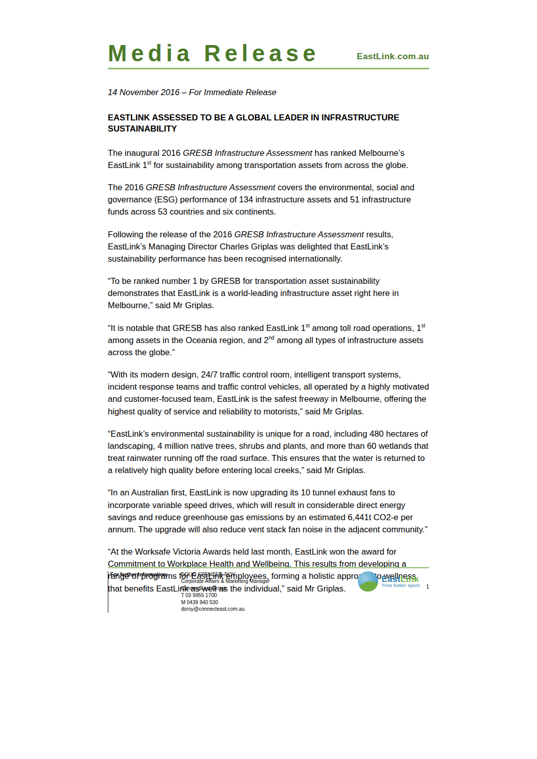Media Release
EastLink. com. au
14 November 2016 – For Immediate Release
EastLink assessed to be a global leader in infrastructure sustainability
The inaugural 2016 GRESB Infrastructure Assessment has ranked Melbourne’s EastLink 1st for sustainability among transportation assets from across the globe.
The 2016 GRESB Infrastructure Assessment covers the environmental, social and governance (ESG) performance of 134 infrastructure assets and 51 infrastructure funds across 53 countries and six continents.
Following the release of the 2016 GRESB Infrastructure Assessment results, EastLink’s Managing Director Charles Griplas was delighted that EastLink’s sustainability performance has been recognised internationally.
“To be ranked number 1 by GRESB for transportation asset sustainability demonstrates that EastLink is a world-leading infrastructure asset right here in Melbourne,” said Mr Griplas.
“It is notable that GRESB has also ranked EastLink 1st among toll road operations, 1st among assets in the Oceania region, and 2nd among all types of infrastructure assets across the globe.”
“With its modern design, 24/7 traffic control room, intelligent transport systems, incident response teams and traffic control vehicles, all operated by a highly motivated and customer-focused team, EastLink is the safest freeway in Melbourne, offering the highest quality of service and reliability to motorists,” said Mr Griplas.
“EastLink’s environmental sustainability is unique for a road, including 480 hectares of landscaping, 4 million native trees, shrubs and plants, and more than 60 wetlands that treat rainwater running off the road surface. This ensures that the water is returned to a relatively high quality before entering local creeks,” said Mr Griplas.
“In an Australian first, EastLink is now upgrading its 10 tunnel exhaust fans to incorporate variable speed drives, which will result in considerable direct energy savings and reduce greenhouse gas emissions by an estimated 6,441t CO2-e per annum. The upgrade will also reduce vent stack fan noise in the adjacent community.”
“At the Worksafe Victoria Awards held last month, EastLink won the award for Commitment to Workplace Health and Wellbeing. This results from developing a range of programs for EastLink employees, forming a holistic approach to wellness that benefits EastLink as well as the individual,” said Mr Griplas.
For further information:
DOUG SPENCER-ROY
Corporate Affairs & Marketing Manager
ConnectEast Group
T 03 9955 1700
M 0439 940 530
dsroy@connecteast.com.au
EastLink
Time better spent.
1